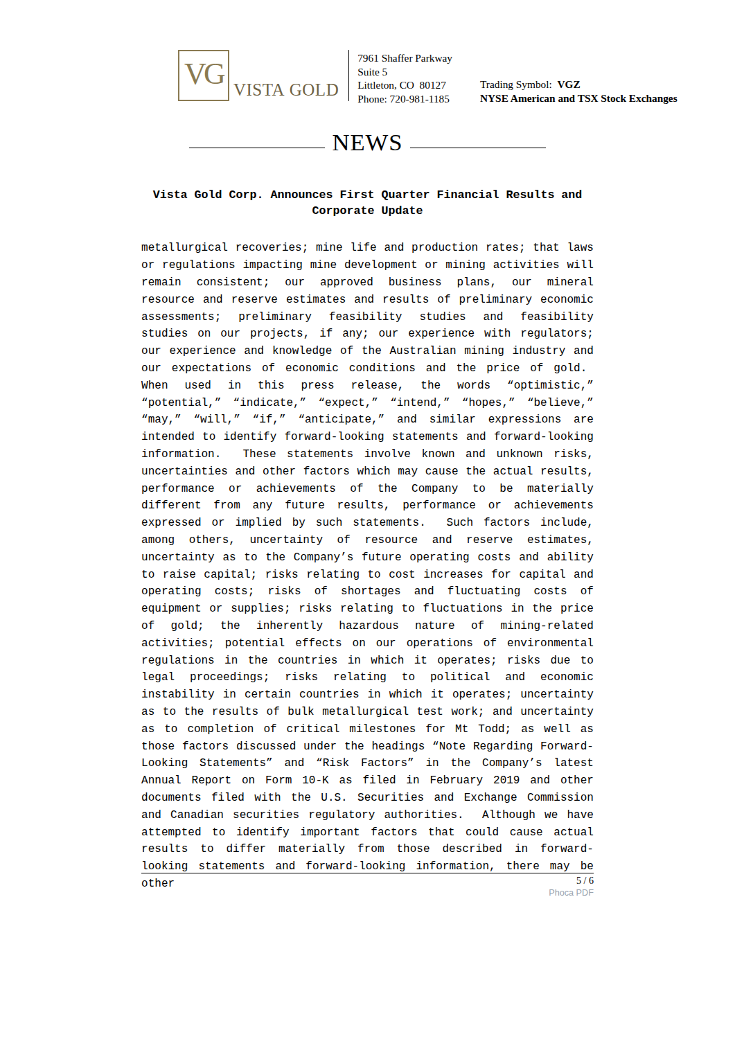VG
VISTA GOLD
7961 Shaffer Parkway
Suite 5
Littleton, CO 80127
Phone: 720-981-1185
Trading Symbol: VGZ
NYSE American and TSX Stock Exchanges
NEWS
Vista Gold Corp. Announces First Quarter Financial Results and
Corporate Update
metallurgical recoveries; mine life and production rates; that laws or regulations impacting mine development or mining activities will remain consistent; our approved business plans, our mineral resource and reserve estimates and results of preliminary economic assessments; preliminary feasibility studies and feasibility studies on our projects, if any; our experience with regulators; our experience and knowledge of the Australian mining industry and our expectations of economic conditions and the price of gold. When used in this press release, the words “optimistic,” “potential,” “indicate,” “expect,” “intend,” “hopes,” “believe,” “may,” “will,” “if,” “anticipate,” and similar expressions are intended to identify forward-looking statements and forward-looking information. These statements involve known and unknown risks, uncertainties and other factors which may cause the actual results, performance or achievements of the Company to be materially different from any future results, performance or achievements expressed or implied by such statements. Such factors include, among others, uncertainty of resource and reserve estimates, uncertainty as to the Company’s future operating costs and ability to raise capital; risks relating to cost increases for capital and operating costs; risks of shortages and fluctuating costs of equipment or supplies; risks relating to fluctuations in the price of gold; the inherently hazardous nature of mining-related activities; potential effects on our operations of environmental regulations in the countries in which it operates; risks due to legal proceedings; risks relating to political and economic instability in certain countries in which it operates; uncertainty as to the results of bulk metallurgical test work; and uncertainty as to completion of critical milestones for Mt Todd; as well as those factors discussed under the headings “Note Regarding Forward-Looking Statements” and “Risk Factors” in the Company’s latest Annual Report on Form 10-K as filed in February 2019 and other documents filed with the U.S. Securities and Exchange Commission and Canadian securities regulatory authorities. Although we have attempted to identify important factors that could cause actual results to differ materially from those described in forward-looking statements and forward-looking information, there may be other
5 / 6
Phoca PDF